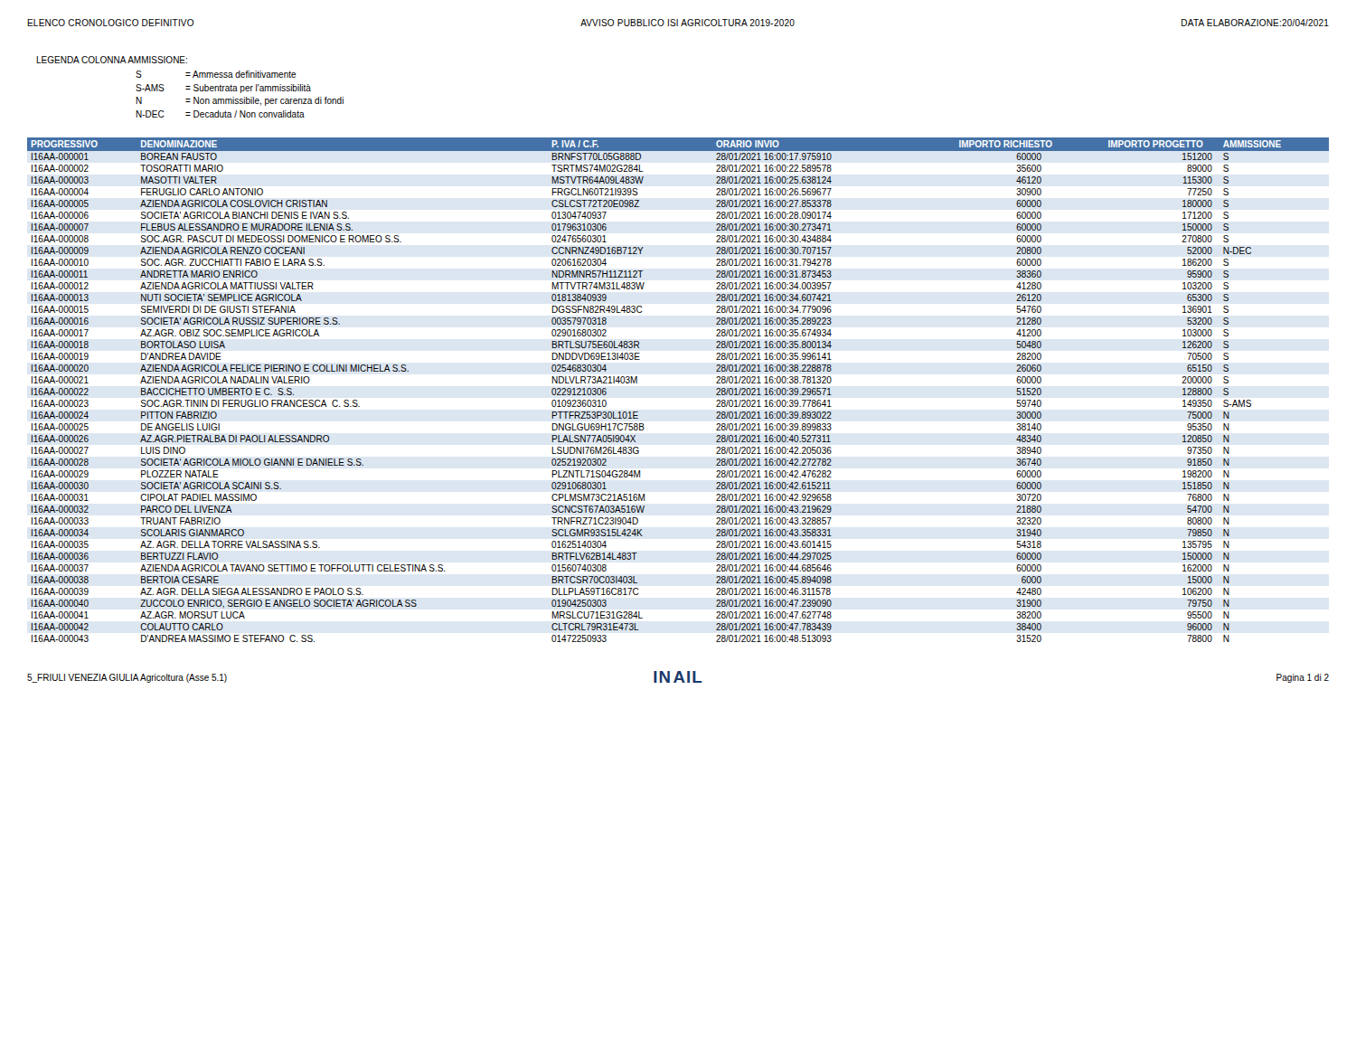ELENCO CRONOLOGICO DEFINITIVO
AVVISO PUBBLICO ISI AGRICOLTURA 2019-2020
DATA ELABORAZIONE:20/04/2021
LEGENDA COLONNA AMMISSIONE:
S= Ammessa definitivamente
S-AMS= Subentrata per l'ammissibilità
N= Non ammissibile, per carenza di fondi
N-DEC= Decaduta / Non convalidata
| PROGRESSIVO | DENOMINAZIONE | P. IVA / C.F. | ORARIO INVIO | IMPORTO RICHIESTO | IMPORTO PROGETTO | AMMISSIONE |
| --- | --- | --- | --- | --- | --- | --- |
| I16AA-000001 | BOREAN FAUSTO | BRNFST70L05G888D | 28/01/2021 16:00:17.975910 | 60000 | 151200 | S |
| I16AA-000002 | TOSORATTI MARIO | TSRTMS74M02G284L | 28/01/2021 16:00:22.589578 | 35600 | 89000 | S |
| I16AA-000003 | MASOTTI VALTER | MSTVTR64A09L483W | 28/01/2021 16:00:25.638124 | 46120 | 115300 | S |
| I16AA-000004 | FERUGLIO CARLO ANTONIO | FRGCLN60T21I939S | 28/01/2021 16:00:26.569677 | 30900 | 77250 | S |
| I16AA-000005 | AZIENDA AGRICOLA COSLOVICH CRISTIAN | CSLCST72T20E098Z | 28/01/2021 16:00:27.853378 | 60000 | 180000 | S |
| I16AA-000006 | SOCIETA' AGRICOLA BIANCHI DENIS E IVAN S.S. | 01304740937 | 28/01/2021 16:00:28.090174 | 60000 | 171200 | S |
| I16AA-000007 | FLEBUS ALESSANDRO E MURADORE ILENIA S.S. | 01796310306 | 28/01/2021 16:00:30.273471 | 60000 | 150000 | S |
| I16AA-000008 | SOC.AGR. PASCUT DI MEDEOSSI DOMENICO E ROMEO S.S. | 02476560301 | 28/01/2021 16:00:30.434884 | 60000 | 270800 | S |
| I16AA-000009 | AZIENDA AGRICOLA RENZO COCEANI | CCNRNZ49D16B712Y | 28/01/2021 16:00:30.707157 | 20800 | 52000 | N-DEC |
| I16AA-000010 | SOC. AGR. ZUCCHIATTI FABIO E LARA S.S. | 02061620304 | 28/01/2021 16:00:31.794278 | 60000 | 186200 | S |
| I16AA-000011 | ANDRETTA MARIO ENRICO | NDRMNR57H11Z112T | 28/01/2021 16:00:31.873453 | 38360 | 95900 | S |
| I16AA-000012 | AZIENDA AGRICOLA MATTIUSSI VALTER | MTTVTR74M31L483W | 28/01/2021 16:00:34.003957 | 41280 | 103200 | S |
| I16AA-000013 | NUTI SOCIETA' SEMPLICE AGRICOLA | 01813840939 | 28/01/2021 16:00:34.607421 | 26120 | 65300 | S |
| I16AA-000015 | SEMIVERDI DI DE GIUSTI STEFANIA | DGSSFN82R49L483C | 28/01/2021 16:00:34.779096 | 54760 | 136901 | S |
| I16AA-000016 | SOCIETA' AGRICOLA RUSSIZ SUPERIORE S.S. | 00357970318 | 28/01/2021 16:00:35.289223 | 21280 | 53200 | S |
| I16AA-000017 | AZ.AGR. OBIZ SOC.SEMPLICE AGRICOLA | 02901680302 | 28/01/2021 16:00:35.674934 | 41200 | 103000 | S |
| I16AA-000018 | BORTOLASO LUISA | BRTLSU75E60L483R | 28/01/2021 16:00:35.800134 | 50480 | 126200 | S |
| I16AA-000019 | D'ANDREA DAVIDE | DNDDVD69E13I403E | 28/01/2021 16:00:35.996141 | 28200 | 70500 | S |
| I16AA-000020 | AZIENDA AGRICOLA FELICE PIERINO E COLLINI MICHELA S.S. | 02546830304 | 28/01/2021 16:00:38.228878 | 26060 | 65150 | S |
| I16AA-000021 | AZIENDA AGRICOLA NADALIN VALERIO | NDLVLR73A21I403M | 28/01/2021 16:00:38.781320 | 60000 | 200000 | S |
| I16AA-000022 | BACCICHETTO UMBERTO E C. S.S. | 02291210306 | 28/01/2021 16:00:39.296571 | 51520 | 128800 | S |
| I16AA-000023 | SOC.AGR.TININ DI FERUGLIO FRANCESCA C. S.S. | 01092360310 | 28/01/2021 16:00:39.778641 | 59740 | 149350 | S-AMS |
| I16AA-000024 | PITTON FABRIZIO | PTTFRZ53P30L101E | 28/01/2021 16:00:39.893022 | 30000 | 75000 | N |
| I16AA-000025 | DE ANGELIS LUIGI | DNGLGU69H17C758B | 28/01/2021 16:00:39.899833 | 38140 | 95350 | N |
| I16AA-000026 | AZ.AGR.PIETRALBA DI PAOLI ALESSANDRO | PLALSN77A05I904X | 28/01/2021 16:00:40.527311 | 48340 | 120850 | N |
| I16AA-000027 | LUIS DINO | LSUDNI76M26L483G | 28/01/2021 16:00:42.205036 | 38940 | 97350 | N |
| I16AA-000028 | SOCIETA' AGRICOLA MIOLO GIANNI E DANIELE S.S. | 02521920302 | 28/01/2021 16:00:42.272782 | 36740 | 91850 | N |
| I16AA-000029 | PLOZZER NATALE | PLZNTL71S04G284M | 28/01/2021 16:00:42.476282 | 60000 | 198200 | N |
| I16AA-000030 | SOCIETA' AGRICOLA SCAINI S.S. | 02910680301 | 28/01/2021 16:00:42.615211 | 60000 | 151850 | N |
| I16AA-000031 | CIPOLAT PADIEL MASSIMO | CPLMSM73C21A516M | 28/01/2021 16:00:42.929658 | 30720 | 76800 | N |
| I16AA-000032 | PARCO DEL LIVENZA | SCNCST67A03A516W | 28/01/2021 16:00:43.219629 | 21880 | 54700 | N |
| I16AA-000033 | TRUANT FABRIZIO | TRNFRZ71C23I904D | 28/01/2021 16:00:43.328857 | 32320 | 80800 | N |
| I16AA-000034 | SCOLARIS GIANMARCO | SCLGMR93S15L424K | 28/01/2021 16:00:43.358331 | 31940 | 79850 | N |
| I16AA-000035 | AZ. AGR. DELLA TORRE VALSASSINA S.S. | 01625140304 | 28/01/2021 16:00:43.601415 | 54318 | 135795 | N |
| I16AA-000036 | BERTUZZI FLAVIO | BRTFLV62B14L483T | 28/01/2021 16:00:44.297025 | 60000 | 150000 | N |
| I16AA-000037 | AZIENDA AGRICOLA TAVANO SETTIMO E TOFFOLUTTI CELESTINA S.S. | 01560740308 | 28/01/2021 16:00:44.685646 | 60000 | 162000 | N |
| I16AA-000038 | BERTOIA CESARE | BRTCSR70C03I403L | 28/01/2021 16:00:45.894098 | 6000 | 15000 | N |
| I16AA-000039 | AZ. AGR. DELLA SIEGA ALESSANDRO E PAOLO S.S. | DLLPLA59T16C817C | 28/01/2021 16:00:46.311578 | 42480 | 106200 | N |
| I16AA-000040 | ZUCCOLO ENRICO, SERGIO E ANGELO SOCIETA' AGRICOLA SS | 01904250303 | 28/01/2021 16:00:47.239090 | 31900 | 79750 | N |
| I16AA-000041 | AZ.AGR. MORSUT LUCA | MRSLCU71E31G284L | 28/01/2021 16:00:47.627748 | 38200 | 95500 | N |
| I16AA-000042 | COLAUTTO CARLO | CLTCRL79R31E473L | 28/01/2021 16:00:47.783439 | 38400 | 96000 | N |
| I16AA-000043 | D'ANDREA MASSIMO E STEFANO C. SS. | 01472250933 | 28/01/2021 16:00:48.513093 | 31520 | 78800 | N |
5_FRIULI VENEZIA GIULIA Agricoltura (Asse 5.1)
IN  AIL
Pagina 1 di 2